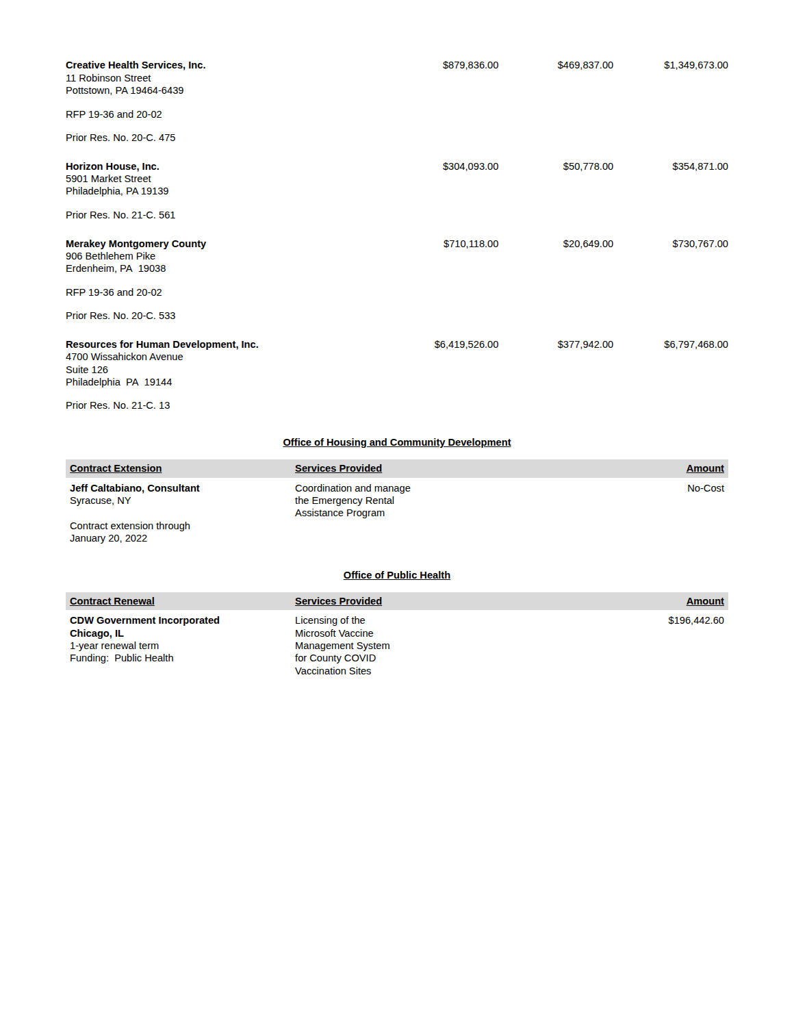Creative Health Services, Inc.
11 Robinson Street
Pottstown, PA 19464-6439
$879,836.00
$469,837.00
$1,349,673.00
RFP 19-36 and 20-02
Prior Res. No. 20-C. 475
Horizon House, Inc.
5901 Market Street
Philadelphia, PA 19139
$304,093.00
$50,778.00
$354,871.00
Prior Res. No. 21-C. 561
Merakey Montgomery County
906 Bethlehem Pike
Erdenheim, PA 19038
$710,118.00
$20,649.00
$730,767.00
RFP 19-36 and 20-02
Prior Res. No. 20-C. 533
Resources for Human Development, Inc.
4700 Wissahickon Avenue
Suite 126
Philadelphia PA 19144
$6,419,526.00
$377,942.00
$6,797,468.00
Prior Res. No. 21-C. 13
Office of Housing and Community Development
| Contract Extension | Services Provided | Amount |
| --- | --- | --- |
| Jeff Caltabiano, Consultant Syracuse, NY Contract extension through January 20, 2022 | Coordination and manage the Emergency Rental Assistance Program | No-Cost |
Office of Public Health
| Contract Renewal | Services Provided | Amount |
| --- | --- | --- |
| CDW Government Incorporated Chicago, IL 1-year renewal term Funding: Public Health | Licensing of the Microsoft Vaccine Management System for County COVID Vaccination Sites | $196,442.60 |